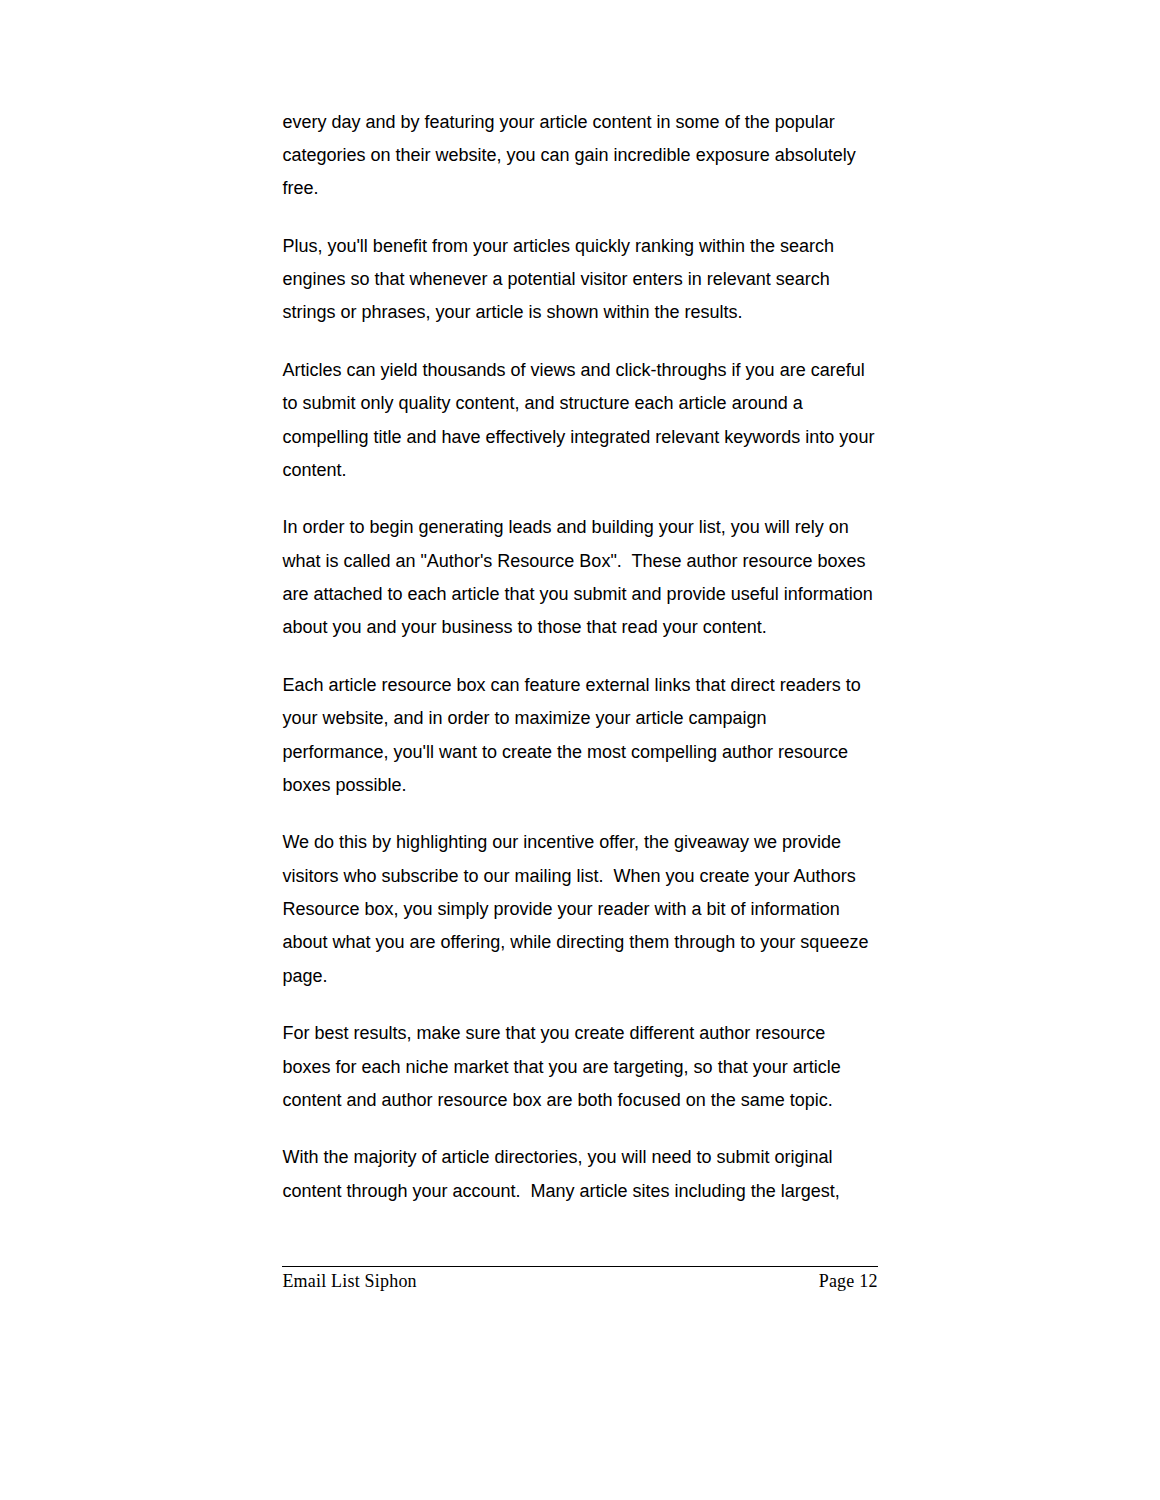every day and by featuring your article content in some of the popular categories on their website, you can gain incredible exposure absolutely free.
Plus, you'll benefit from your articles quickly ranking within the search engines so that whenever a potential visitor enters in relevant search strings or phrases, your article is shown within the results.
Articles can yield thousands of views and click-throughs if you are careful to submit only quality content, and structure each article around a compelling title and have effectively integrated relevant keywords into your content.
In order to begin generating leads and building your list, you will rely on what is called an "Author's Resource Box". These author resource boxes are attached to each article that you submit and provide useful information about you and your business to those that read your content.
Each article resource box can feature external links that direct readers to your website, and in order to maximize your article campaign performance, you'll want to create the most compelling author resource boxes possible.
We do this by highlighting our incentive offer, the giveaway we provide visitors who subscribe to our mailing list. When you create your Authors Resource box, you simply provide your reader with a bit of information about what you are offering, while directing them through to your squeeze page.
For best results, make sure that you create different author resource boxes for each niche market that you are targeting, so that your article content and author resource box are both focused on the same topic.
With the majority of article directories, you will need to submit original content through your account. Many article sites including the largest,
Email List Siphon Page 12